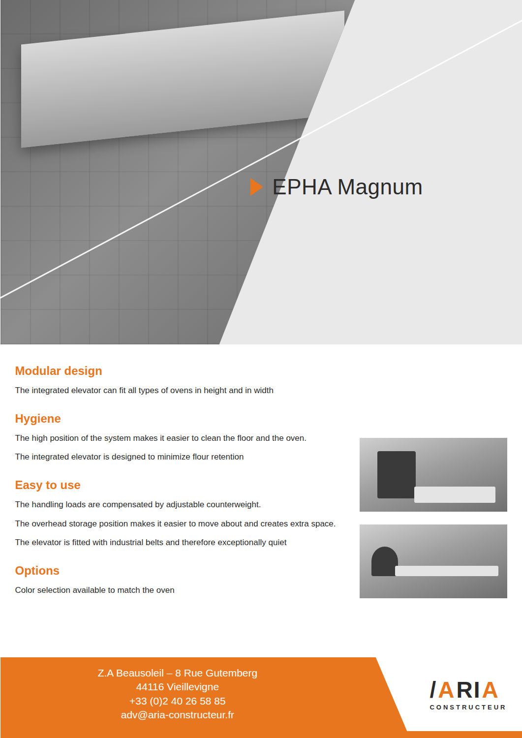EPHA Magnum
Modular design
The integrated elevator can fit all types of ovens in height and in width
Hygiene
The high position of the system makes it easier to clean the floor and the oven.
The integrated elevator is designed to minimize flour retention
Easy to use
The handling loads are compensated by adjustable counterweight.
The overhead storage position makes it easier to move about and creates extra space.
The elevator is fitted with industrial belts and therefore exceptionally quiet
Options
Color selection available to match the oven
Z.A Beausoleil – 8 Rue Gutemberg
44116 Vieillevigne
+33 (0)2 40 26 58 85
adv@aria-constructeur.fr
/ARI A
CONSTRUCTEUR